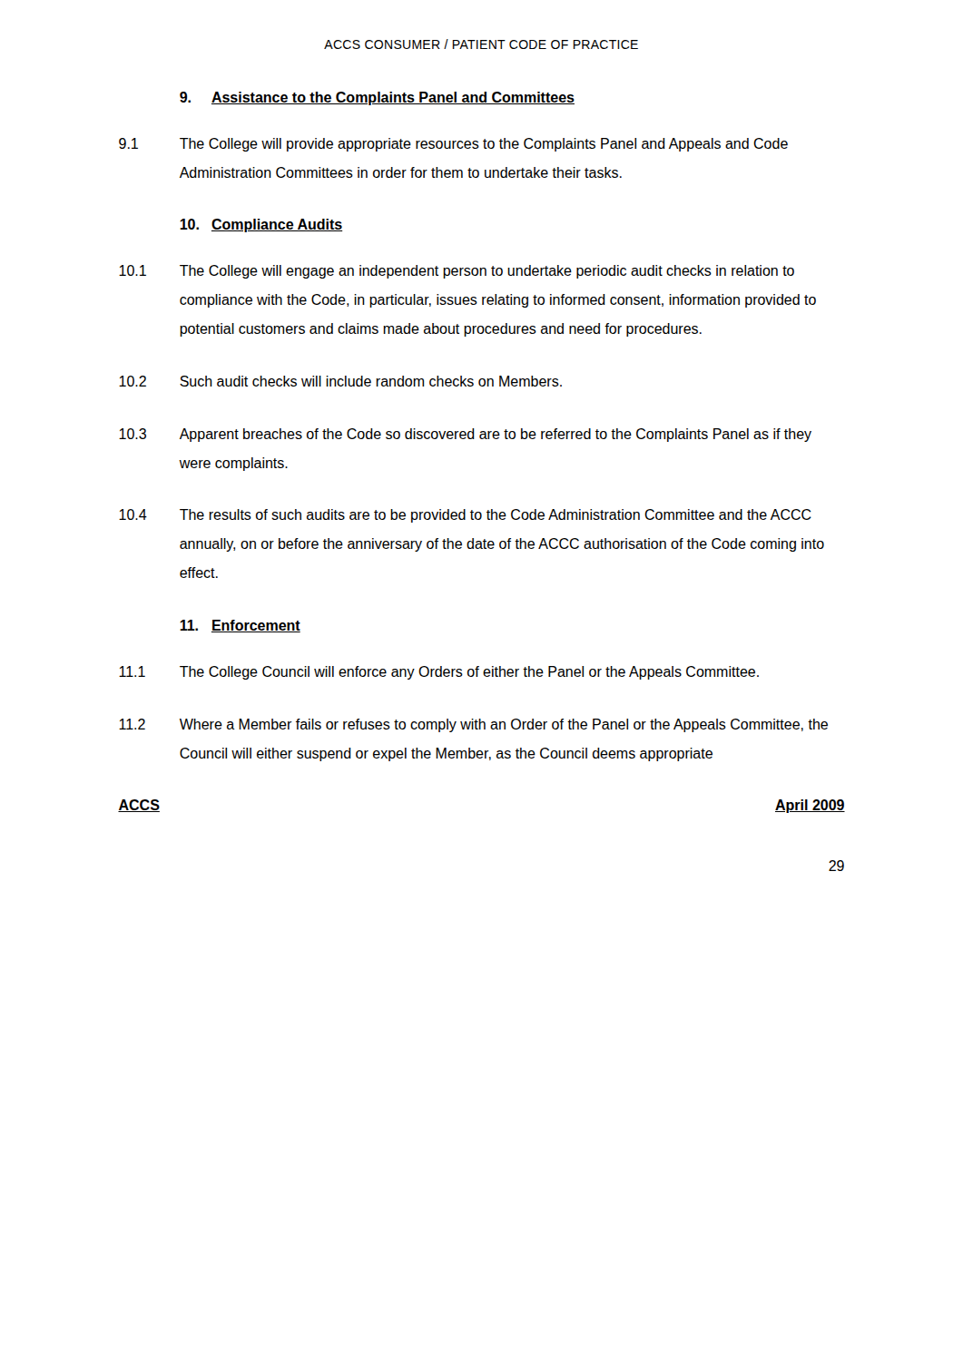ACCS CONSUMER / PATIENT CODE OF PRACTICE
9. Assistance to the Complaints Panel and Committees
9.1
The College will provide appropriate resources to the Complaints Panel and Appeals and Code Administration Committees in order for them to undertake their tasks.
10. Compliance Audits
10.1
The College will engage an independent person to undertake periodic audit checks in relation to compliance with the Code, in particular, issues relating to informed consent, information provided to potential customers and claims made about procedures and need for procedures.
10.2
Such audit checks will include random checks on Members.
10.3
Apparent breaches of the Code so discovered are to be referred to the Complaints Panel as if they were complaints.
10.4
The results of such audits are to be provided to the Code Administration Committee and the ACCC annually, on or before the anniversary of the date of the ACCC authorisation of the Code coming into effect.
11. Enforcement
11.1
The College Council will enforce any Orders of either the Panel or the Appeals Committee.
11.2
Where a Member fails or refuses to comply with an Order of the Panel or the Appeals Committee, the Council will either suspend or expel the Member, as the Council deems appropriate
ACCS April 2009
29